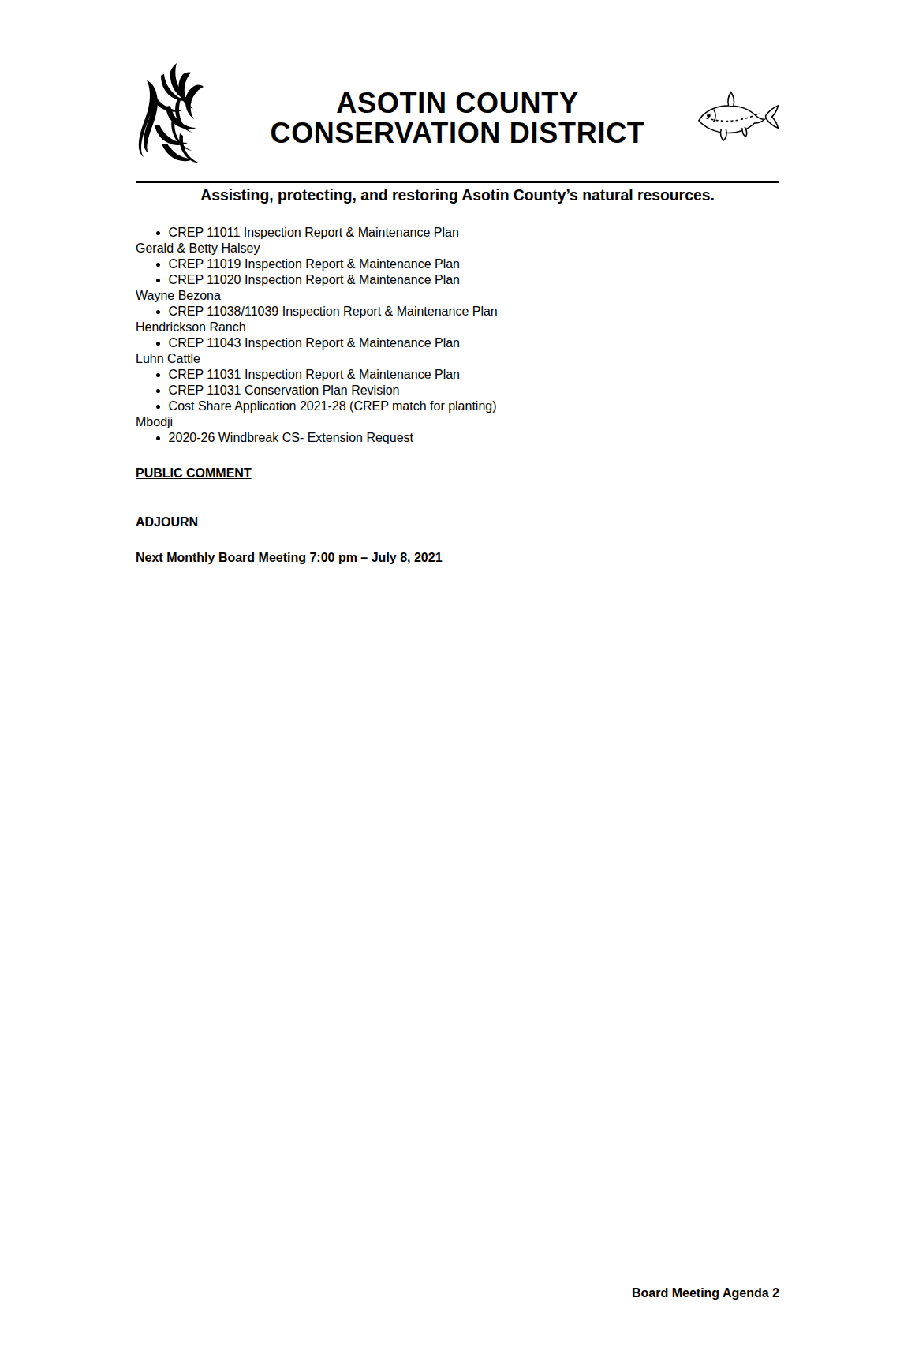Asotin County
Conservation District
Assisting, protecting, and restoring Asotin County’s natural resources.
CREP 11011 Inspection Report & Maintenance Plan
Gerald & Betty Halsey
CREP 11019 Inspection Report & Maintenance Plan
CREP 11020 Inspection Report & Maintenance Plan
Wayne Bezona
CREP 11038/11039 Inspection Report & Maintenance Plan
Hendrickson Ranch
CREP 11043 Inspection Report & Maintenance Plan
Luhn Cattle
CREP 11031 Inspection Report & Maintenance Plan
CREP 11031 Conservation Plan Revision
Cost Share Application 2021-28 (CREP match for planting)
Mbodji
2020-26 Windbreak CS- Extension Request
PUBLIC COMMENT
ADJOURN
Next Monthly Board Meeting 7:00 pm – July 8, 2021
Board Meeting Agenda 2